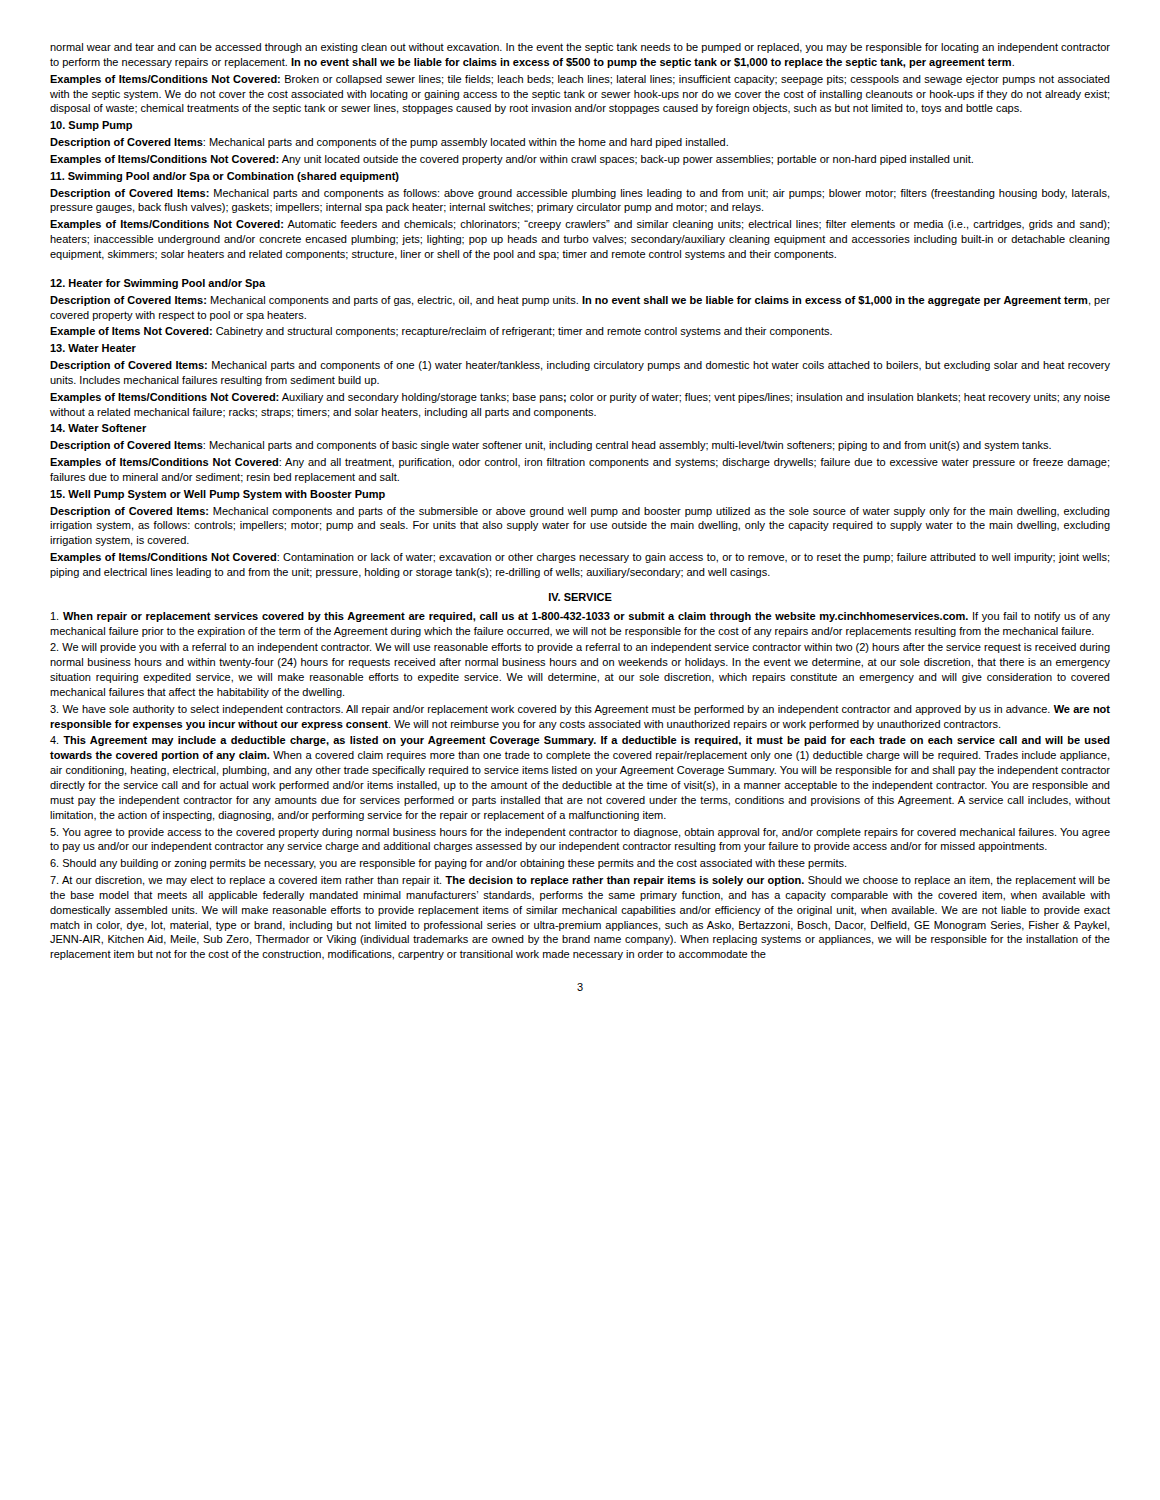normal wear and tear and can be accessed through an existing clean out without excavation. In the event the septic tank needs to be pumped or replaced, you may be responsible for locating an independent contractor to perform the necessary repairs or replacement. In no event shall we be liable for claims in excess of $500 to pump the septic tank or $1,000 to replace the septic tank, per agreement term.
Examples of Items/Conditions Not Covered: Broken or collapsed sewer lines; tile fields; leach beds; leach lines; lateral lines; insufficient capacity; seepage pits; cesspools and sewage ejector pumps not associated with the septic system. We do not cover the cost associated with locating or gaining access to the septic tank or sewer hook-ups nor do we cover the cost of installing cleanouts or hook-ups if they do not already exist; disposal of waste; chemical treatments of the septic tank or sewer lines, stoppages caused by root invasion and/or stoppages caused by foreign objects, such as but not limited to, toys and bottle caps.
10. Sump Pump
Description of Covered Items: Mechanical parts and components of the pump assembly located within the home and hard piped installed.
Examples of Items/Conditions Not Covered: Any unit located outside the covered property and/or within crawl spaces; back-up power assemblies; portable or non-hard piped installed unit.
11. Swimming Pool and/or Spa or Combination (shared equipment)
Description of Covered Items: Mechanical parts and components as follows: above ground accessible plumbing lines leading to and from unit; air pumps; blower motor; filters (freestanding housing body, laterals, pressure gauges, back flush valves); gaskets; impellers; internal spa pack heater; internal switches; primary circulator pump and motor; and relays.
Examples of Items/Conditions Not Covered: Automatic feeders and chemicals; chlorinators; “creepy crawlers” and similar cleaning units; electrical lines; filter elements or media (i.e., cartridges, grids and sand); heaters; inaccessible underground and/or concrete encased plumbing; jets; lighting; pop up heads and turbo valves; secondary/auxiliary cleaning equipment and accessories including built-in or detachable cleaning equipment, skimmers; solar heaters and related components; structure, liner or shell of the pool and spa; timer and remote control systems and their components.
12. Heater for Swimming Pool and/or Spa
Description of Covered Items: Mechanical components and parts of gas, electric, oil, and heat pump units. In no event shall we be liable for claims in excess of $1,000 in the aggregate per Agreement term, per covered property with respect to pool or spa heaters.
Example of Items Not Covered: Cabinetry and structural components; recapture/reclaim of refrigerant; timer and remote control systems and their components.
13. Water Heater
Description of Covered Items: Mechanical parts and components of one (1) water heater/tankless, including circulatory pumps and domestic hot water coils attached to boilers, but excluding solar and heat recovery units. Includes mechanical failures resulting from sediment build up.
Examples of Items/Conditions Not Covered: Auxiliary and secondary holding/storage tanks; base pans; color or purity of water; flues; vent pipes/lines; insulation and insulation blankets; heat recovery units; any noise without a related mechanical failure; racks; straps; timers; and solar heaters, including all parts and components.
14. Water Softener
Description of Covered Items: Mechanical parts and components of basic single water softener unit, including central head assembly; multi-level/twin softeners; piping to and from unit(s) and system tanks.
Examples of Items/Conditions Not Covered: Any and all treatment, purification, odor control, iron filtration components and systems; discharge drywells; failure due to excessive water pressure or freeze damage; failures due to mineral and/or sediment; resin bed replacement and salt.
15. Well Pump System or Well Pump System with Booster Pump
Description of Covered Items: Mechanical components and parts of the submersible or above ground well pump and booster pump utilized as the sole source of water supply only for the main dwelling, excluding irrigation system, as follows: controls; impellers; motor; pump and seals. For units that also supply water for use outside the main dwelling, only the capacity required to supply water to the main dwelling, excluding irrigation system, is covered.
Examples of Items/Conditions Not Covered: Contamination or lack of water; excavation or other charges necessary to gain access to, or to remove, or to reset the pump; failure attributed to well impurity; joint wells; piping and electrical lines leading to and from the unit; pressure, holding or storage tank(s); re-drilling of wells; auxiliary/secondary; and well casings.
IV. SERVICE
1. When repair or replacement services covered by this Agreement are required, call us at 1-800-432-1033 or submit a claim through the website my.cinchhomeservices.com. If you fail to notify us of any mechanical failure prior to the expiration of the term of the Agreement during which the failure occurred, we will not be responsible for the cost of any repairs and/or replacements resulting from the mechanical failure.
2. We will provide you with a referral to an independent contractor. We will use reasonable efforts to provide a referral to an independent service contractor within two (2) hours after the service request is received during normal business hours and within twenty-four (24) hours for requests received after normal business hours and on weekends or holidays. In the event we determine, at our sole discretion, that there is an emergency situation requiring expedited service, we will make reasonable efforts to expedite service. We will determine, at our sole discretion, which repairs constitute an emergency and will give consideration to covered mechanical failures that affect the habitability of the dwelling.
3. We have sole authority to select independent contractors. All repair and/or replacement work covered by this Agreement must be performed by an independent contractor and approved by us in advance. We are not responsible for expenses you incur without our express consent. We will not reimburse you for any costs associated with unauthorized repairs or work performed by unauthorized contractors.
4. This Agreement may include a deductible charge, as listed on your Agreement Coverage Summary. If a deductible is required, it must be paid for each trade on each service call and will be used towards the covered portion of any claim. When a covered claim requires more than one trade to complete the covered repair/replacement only one (1) deductible charge will be required. Trades include appliance, air conditioning, heating, electrical, plumbing, and any other trade specifically required to service items listed on your Agreement Coverage Summary. You will be responsible for and shall pay the independent contractor directly for the service call and for actual work performed and/or items installed, up to the amount of the deductible at the time of visit(s), in a manner acceptable to the independent contractor. You are responsible and must pay the independent contractor for any amounts due for services performed or parts installed that are not covered under the terms, conditions and provisions of this Agreement. A service call includes, without limitation, the action of inspecting, diagnosing, and/or performing service for the repair or replacement of a malfunctioning item.
5. You agree to provide access to the covered property during normal business hours for the independent contractor to diagnose, obtain approval for, and/or complete repairs for covered mechanical failures. You agree to pay us and/or our independent contractor any service charge and additional charges assessed by our independent contractor resulting from your failure to provide access and/or for missed appointments.
6. Should any building or zoning permits be necessary, you are responsible for paying for and/or obtaining these permits and the cost associated with these permits.
7. At our discretion, we may elect to replace a covered item rather than repair it. The decision to replace rather than repair items is solely our option. Should we choose to replace an item, the replacement will be the base model that meets all applicable federally mandated minimal manufacturers’ standards, performs the same primary function, and has a capacity comparable with the covered item, when available with domestically assembled units. We will make reasonable efforts to provide replacement items of similar mechanical capabilities and/or efficiency of the original unit, when available. We are not liable to provide exact match in color, dye, lot, material, type or brand, including but not limited to professional series or ultra-premium appliances, such as Asko, Bertazzoni, Bosch, Dacor, Delfield, GE Monogram Series, Fisher & Paykel, JENN-AIR, Kitchen Aid, Meile, Sub Zero, Thermador or Viking (individual trademarks are owned by the brand name company). When replacing systems or appliances, we will be responsible for the installation of the replacement item but not for the cost of the construction, modifications, carpentry or transitional work made necessary in order to accommodate the
3